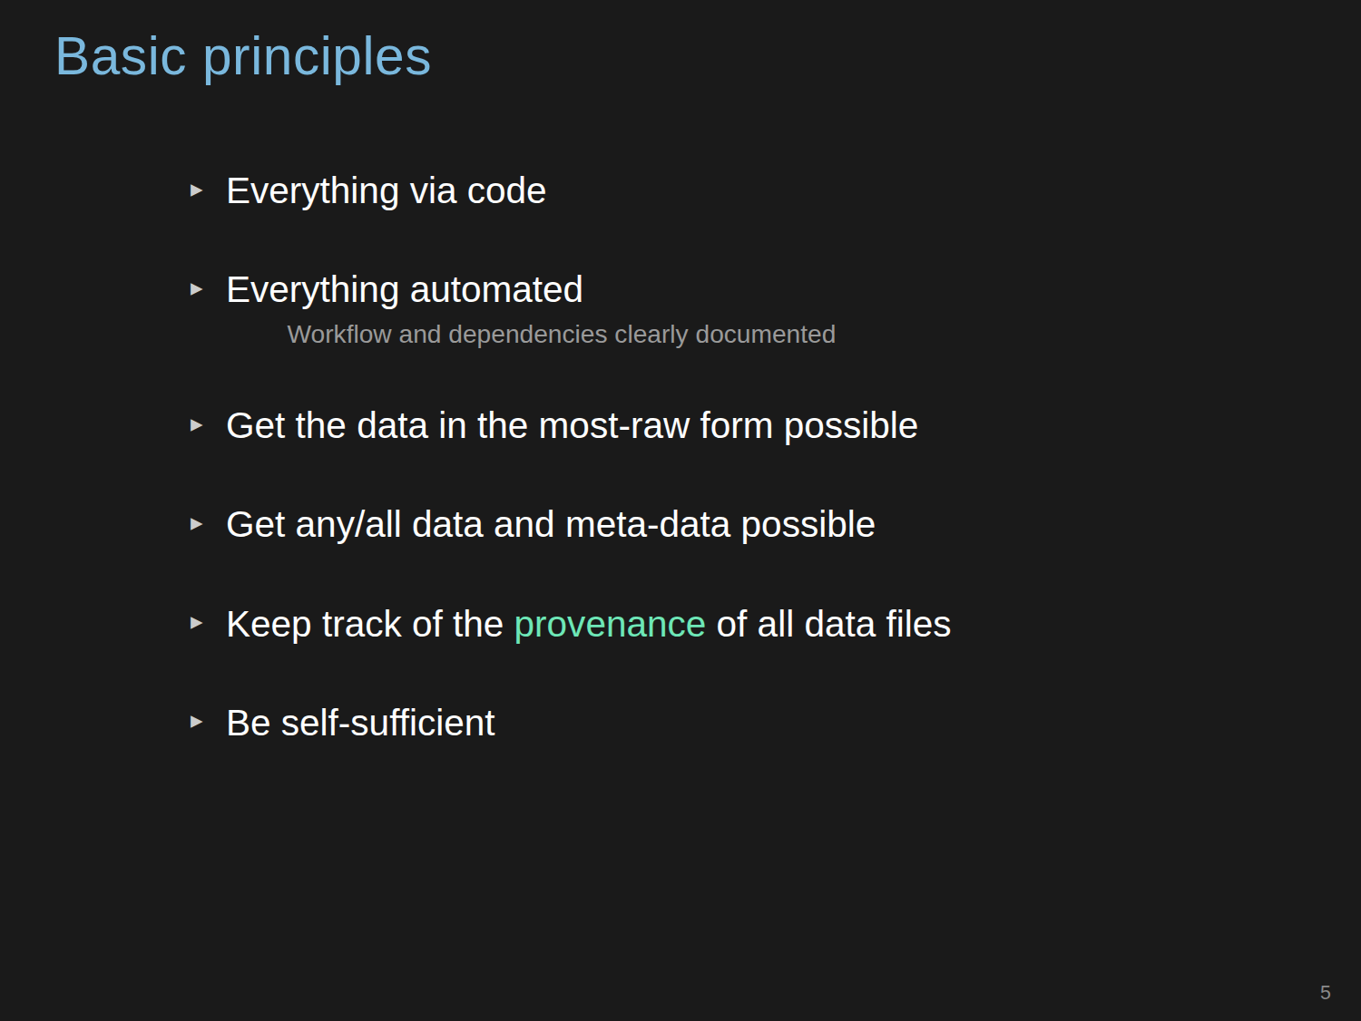Basic principles
Everything via code
Everything automated Workflow and dependencies clearly documented
Get the data in the most-raw form possible
Get any/all data and meta-data possible
Keep track of the provenance of all data files
Be self-sufficient
5